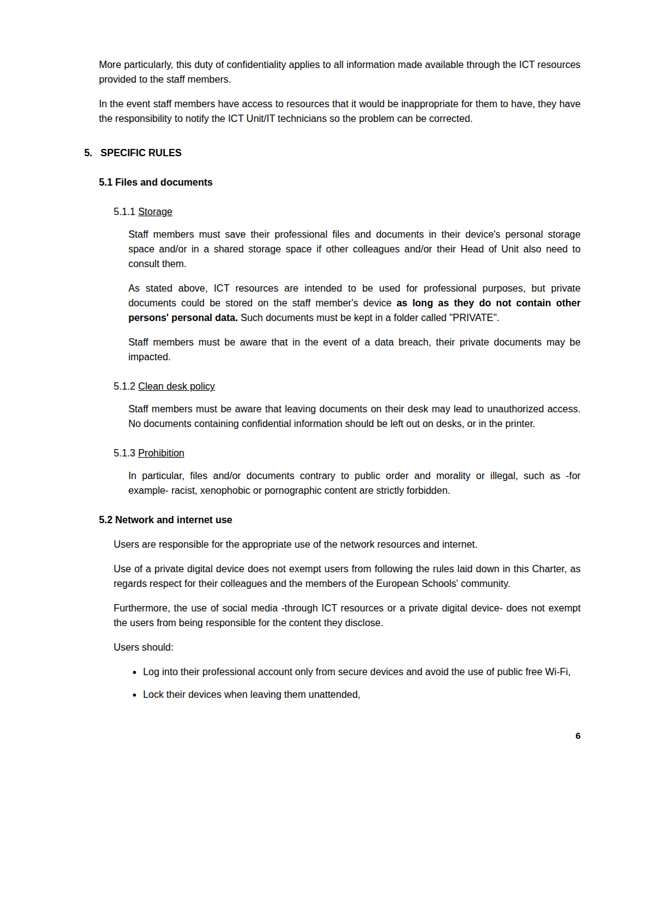More particularly, this duty of confidentiality applies to all information made available through the ICT resources provided to the staff members.
In the event staff members have access to resources that it would be inappropriate for them to have, they have the responsibility to notify the ICT Unit/IT technicians so the problem can be corrected.
5. SPECIFIC RULES
5.1 Files and documents
5.1.1 Storage
Staff members must save their professional files and documents in their device's personal storage space and/or in a shared storage space if other colleagues and/or their Head of Unit also need to consult them.
As stated above, ICT resources are intended to be used for professional purposes, but private documents could be stored on the staff member's device as long as they do not contain other persons' personal data. Such documents must be kept in a folder called "PRIVATE".
Staff members must be aware that in the event of a data breach, their private documents may be impacted.
5.1.2 Clean desk policy
Staff members must be aware that leaving documents on their desk may lead to unauthorized access. No documents containing confidential information should be left out on desks, or in the printer.
5.1.3 Prohibition
In particular, files and/or documents contrary to public order and morality or illegal, such as -for example- racist, xenophobic or pornographic content are strictly forbidden.
5.2 Network and internet use
Users are responsible for the appropriate use of the network resources and internet.
Use of a private digital device does not exempt users from following the rules laid down in this Charter, as regards respect for their colleagues and the members of the European Schools' community.
Furthermore, the use of social media -through ICT resources or a private digital device- does not exempt the users from being responsible for the content they disclose.
Users should:
Log into their professional account only from secure devices and avoid the use of public free Wi-Fi,
Lock their devices when leaving them unattended,
6